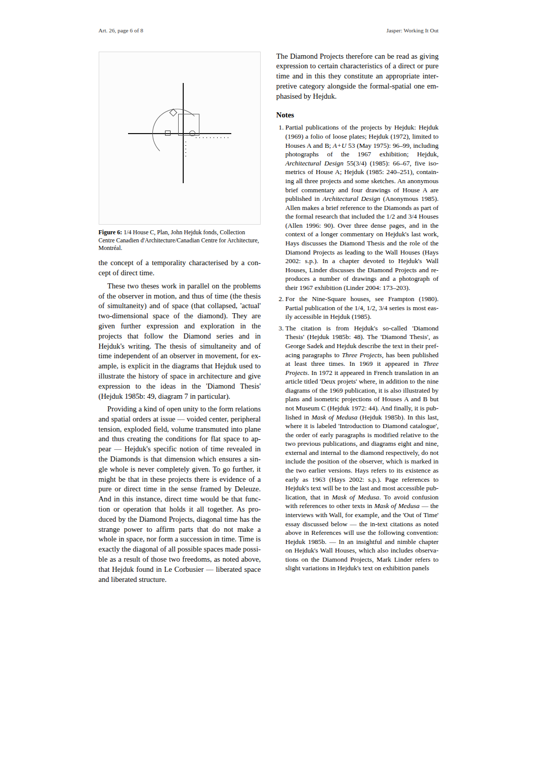Art. 26, page 6 of 8 Jasper: Working It Out
Figure 6: 1/4 House C, Plan, John Hejduk fonds, Collection Centre Canadien d'Architecture/Canadian Centre for Architecture, Montréal.
the concept of a temporality characterised by a concept of direct time.
These two theses work in parallel on the problems of the observer in motion, and thus of time (the thesis of simultaneity) and of space (that collapsed, 'actual' two-dimensional space of the diamond). They are given further expression and exploration in the projects that follow the Diamond series and in Hejduk's writing. The thesis of simultaneity and of time independent of an observer in movement, for example, is explicit in the diagrams that Hejduk used to illustrate the history of space in architecture and give expression to the ideas in the 'Diamond Thesis' (Hejduk 1985b: 49, diagram 7 in particular).
Providing a kind of open unity to the form relations and spatial orders at issue — voided center, peripheral tension, exploded field, volume transmuted into plane and thus creating the conditions for flat space to appear — Hejduk's specific notion of time revealed in the Diamonds is that dimension which ensures a single whole is never completely given. To go further, it might be that in these projects there is evidence of a pure or direct time in the sense framed by Deleuze. And in this instance, direct time would be that function or operation that holds it all together. As produced by the Diamond Projects, diagonal time has the strange power to affirm parts that do not make a whole in space, nor form a succession in time. Time is exactly the diagonal of all possible spaces made possible as a result of those two freedoms, as noted above, that Hejduk found in Le Corbusier — liberated space and liberated structure.
The Diamond Projects therefore can be read as giving expression to certain characteristics of a direct or pure time and in this they constitute an appropriate interpretive category alongside the formal-spatial one emphasised by Hejduk.
Notes
Partial publications of the projects by Hejduk: Hejduk (1969) a folio of loose plates; Hejduk (1972), limited to Houses A and B; A+U 53 (May 1975): 96–99, including photographs of the 1967 exhibition; Hejduk, Architectural Design 55(3/4) (1985): 66–67, five isometrics of House A; Hejduk (1985: 240–251), containing all three projects and some sketches. An anonymous brief commentary and four drawings of House A are published in Architectural Design (Anonymous 1985). Allen makes a brief reference to the Diamonds as part of the formal research that included the 1/2 and 3/4 Houses (Allen 1996: 90). Over three dense pages, and in the context of a longer commentary on Hejduk's last work, Hays discusses the Diamond Thesis and the role of the Diamond Projects as leading to the Wall Houses (Hays 2002: s.p.). In a chapter devoted to Hejduk's Wall Houses, Linder discusses the Diamond Projects and reproduces a number of drawings and a photograph of their 1967 exhibition (Linder 2004: 173–203).
For the Nine-Square houses, see Frampton (1980). Partial publication of the 1/4, 1/2, 3/4 series is most easily accessible in Hejduk (1985).
The citation is from Hejduk's so-called 'Diamond Thesis' (Hejduk 1985b: 48). The 'Diamond Thesis', as George Sadek and Hejduk describe the text in their prefacing paragraphs to Three Projects, has been published at least three times. In 1969 it appeared in Three Projects. In 1972 it appeared in French translation in an article titled 'Deux projets' where, in addition to the nine diagrams of the 1969 publication, it is also illustrated by plans and isometric projections of Houses A and B but not Museum C (Hejduk 1972: 44). And finally, it is published in Mask of Medusa (Hejduk 1985b). In this last, where it is labeled 'Introduction to Diamond catalogue', the order of early paragraphs is modified relative to the two previous publications, and diagrams eight and nine, external and internal to the diamond respectively, do not include the position of the observer, which is marked in the two earlier versions. Hays refers to its existence as early as 1963 (Hays 2002: s.p.). Page references to Hejduk's text will be to the last and most accessible publication, that in Mask of Medusa. To avoid confusion with references to other texts in Mask of Medusa — the interviews with Wall, for example, and the 'Out of Time' essay discussed below — the in-text citations as noted above in References will use the following convention: Hejduk 1985b. — In an insightful and nimble chapter on Hejduk's Wall Houses, which also includes observations on the Diamond Projects, Mark Linder refers to slight variations in Hejduk's text on exhibition panels